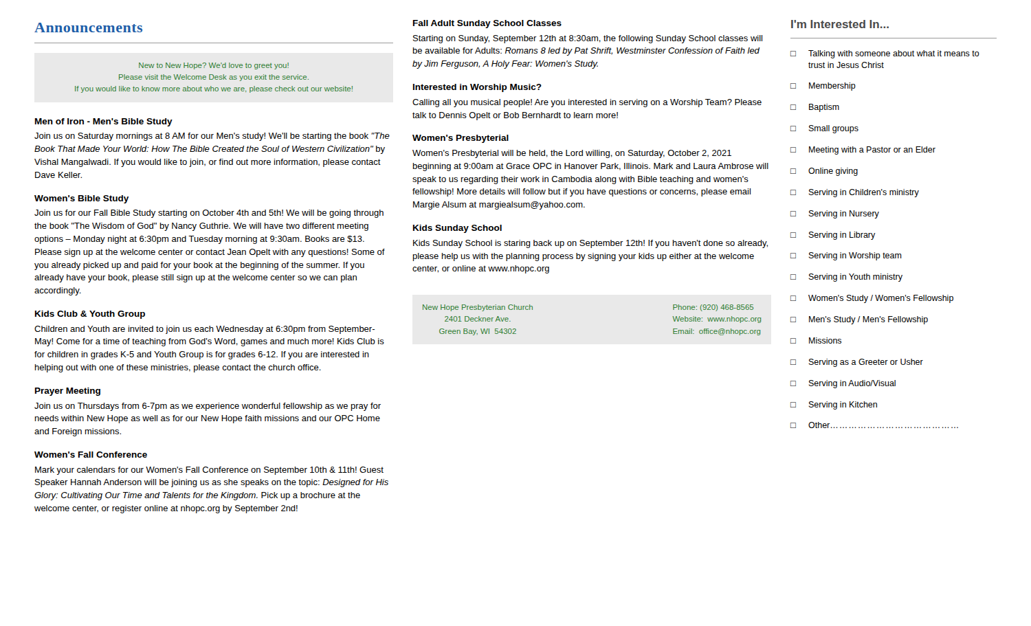Announcements
New to New Hope? We'd love to greet you!
Please visit the Welcome Desk as you exit the service.
If you would like to know more about who we are, please check out our website!
Men of Iron - Men's Bible Study
Join us on Saturday mornings at 8 AM for our Men's study! We'll be starting the book "The Book That Made Your World: How The Bible Created the Soul of Western Civilization" by Vishal Mangalwadi. If you would like to join, or find out more information, please contact Dave Keller.
Women's Bible Study
Join us for our Fall Bible Study starting on October 4th and 5th! We will be going through the book "The Wisdom of God" by Nancy Guthrie. We will have two different meeting options – Monday night at 6:30pm and Tuesday morning at 9:30am. Books are $13. Please sign up at the welcome center or contact Jean Opelt with any questions! Some of you already picked up and paid for your book at the beginning of the summer. If you already have your book, please still sign up at the welcome center so we can plan accordingly.
Kids Club & Youth Group
Children and Youth are invited to join us each Wednesday at 6:30pm from September-May! Come for a time of teaching from God's Word, games and much more! Kids Club is for children in grades K-5 and Youth Group is for grades 6-12. If you are interested in helping out with one of these ministries, please contact the church office.
Prayer Meeting
Join us on Thursdays from 6-7pm as we experience wonderful fellowship as we pray for needs within New Hope as well as for our New Hope faith missions and our OPC Home and Foreign missions.
Women's Fall Conference
Mark your calendars for our Women's Fall Conference on September 10th & 11th! Guest Speaker Hannah Anderson will be joining us as she speaks on the topic: Designed for His Glory: Cultivating Our Time and Talents for the Kingdom. Pick up a brochure at the welcome center, or register online at nhopc.org by September 2nd!
Fall Adult Sunday School Classes
Starting on Sunday, September 12th at 8:30am, the following Sunday School classes will be available for Adults: Romans 8 led by Pat Shrift, Westminster Confession of Faith led by Jim Ferguson, A Holy Fear: Women's Study.
Interested in Worship Music?
Calling all you musical people! Are you interested in serving on a Worship Team? Please talk to Dennis Opelt or Bob Bernhardt to learn more!
Women's Presbyterial
Women's Presbyterial will be held, the Lord willing, on Saturday, October 2, 2021 beginning at 9:00am at Grace OPC in Hanover Park, Illinois. Mark and Laura Ambrose will speak to us regarding their work in Cambodia along with Bible teaching and women's fellowship! More details will follow but if you have questions or concerns, please email Margie Alsum at margiealsum@yahoo.com.
Kids Sunday School
Kids Sunday School is staring back up on September 12th! If you haven't done so already, please help us with the planning process by signing your kids up either at the welcome center, or online at www.nhopc.org
New Hope Presbyterian Church
2401 Deckner Ave.
Green Bay, WI 54302
Phone: (920) 468-8565
Website: www.nhopc.org
Email: office@nhopc.org
I'm Interested In...
Talking with someone about what it means to trust in Jesus Christ
Membership
Baptism
Small groups
Meeting with a Pastor or an Elder
Online giving
Serving in Children's ministry
Serving in Nursery
Serving in Library
Serving in Worship team
Serving in Youth ministry
Women's Study / Women's Fellowship
Men's Study / Men's Fellowship
Missions
Serving as a Greeter or Usher
Serving in Audio/Visual
Serving in Kitchen
Other……………………………………